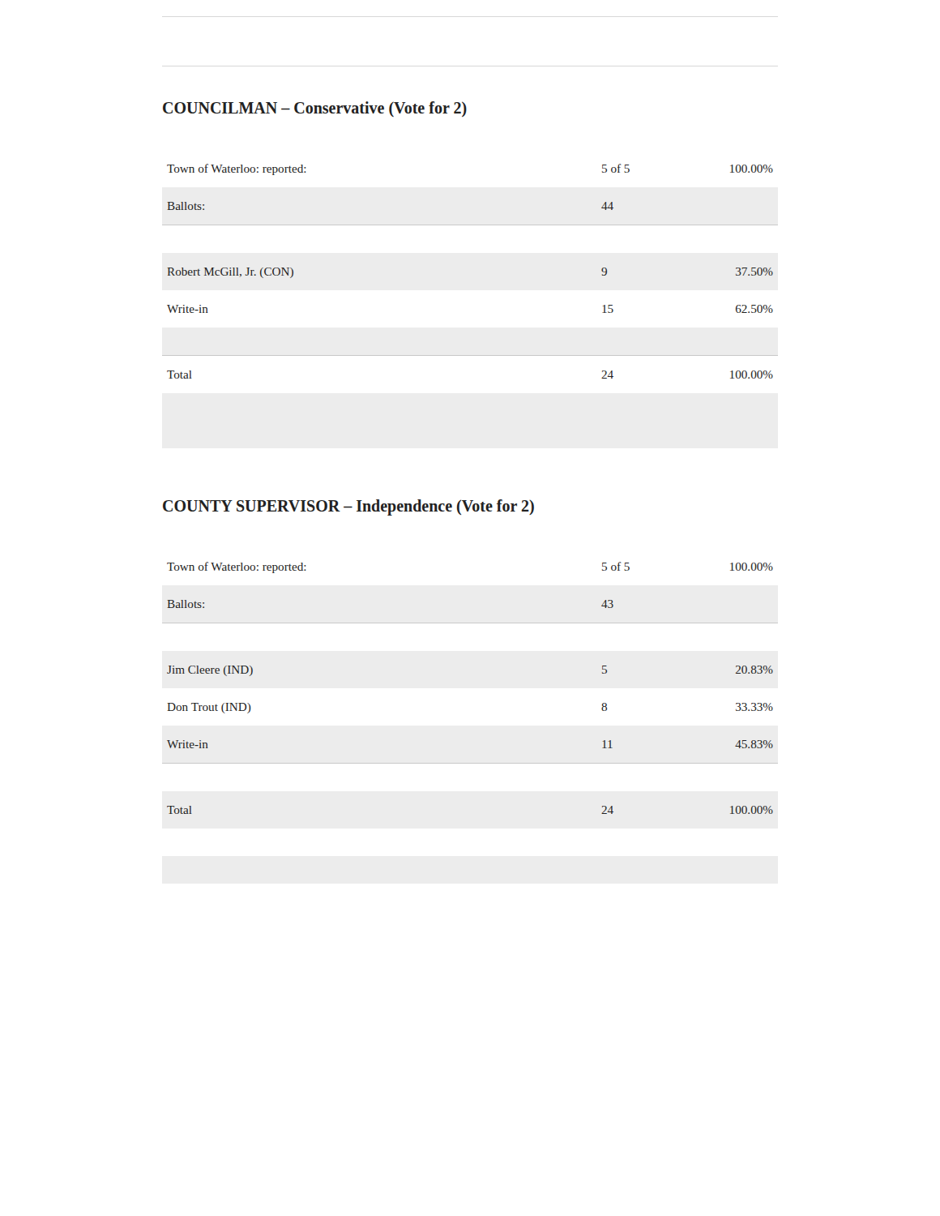COUNCILMAN – Conservative (Vote for 2)
| Town of Waterloo: reported: | 5 of 5 | 100.00% |
| Ballots: | 44 | |
| Robert McGill, Jr. (CON) | 9 | 37.50% |
| Write-in | 15 | 62.50% |
| Total | 24 | 100.00% |
COUNTY SUPERVISOR – Independence (Vote for 2)
| Town of Waterloo: reported: | 5 of 5 | 100.00% |
| Ballots: | 43 | |
| Jim Cleere (IND) | 5 | 20.83% |
| Don Trout (IND) | 8 | 33.33% |
| Write-in | 11 | 45.83% |
| Total | 24 | 100.00% |